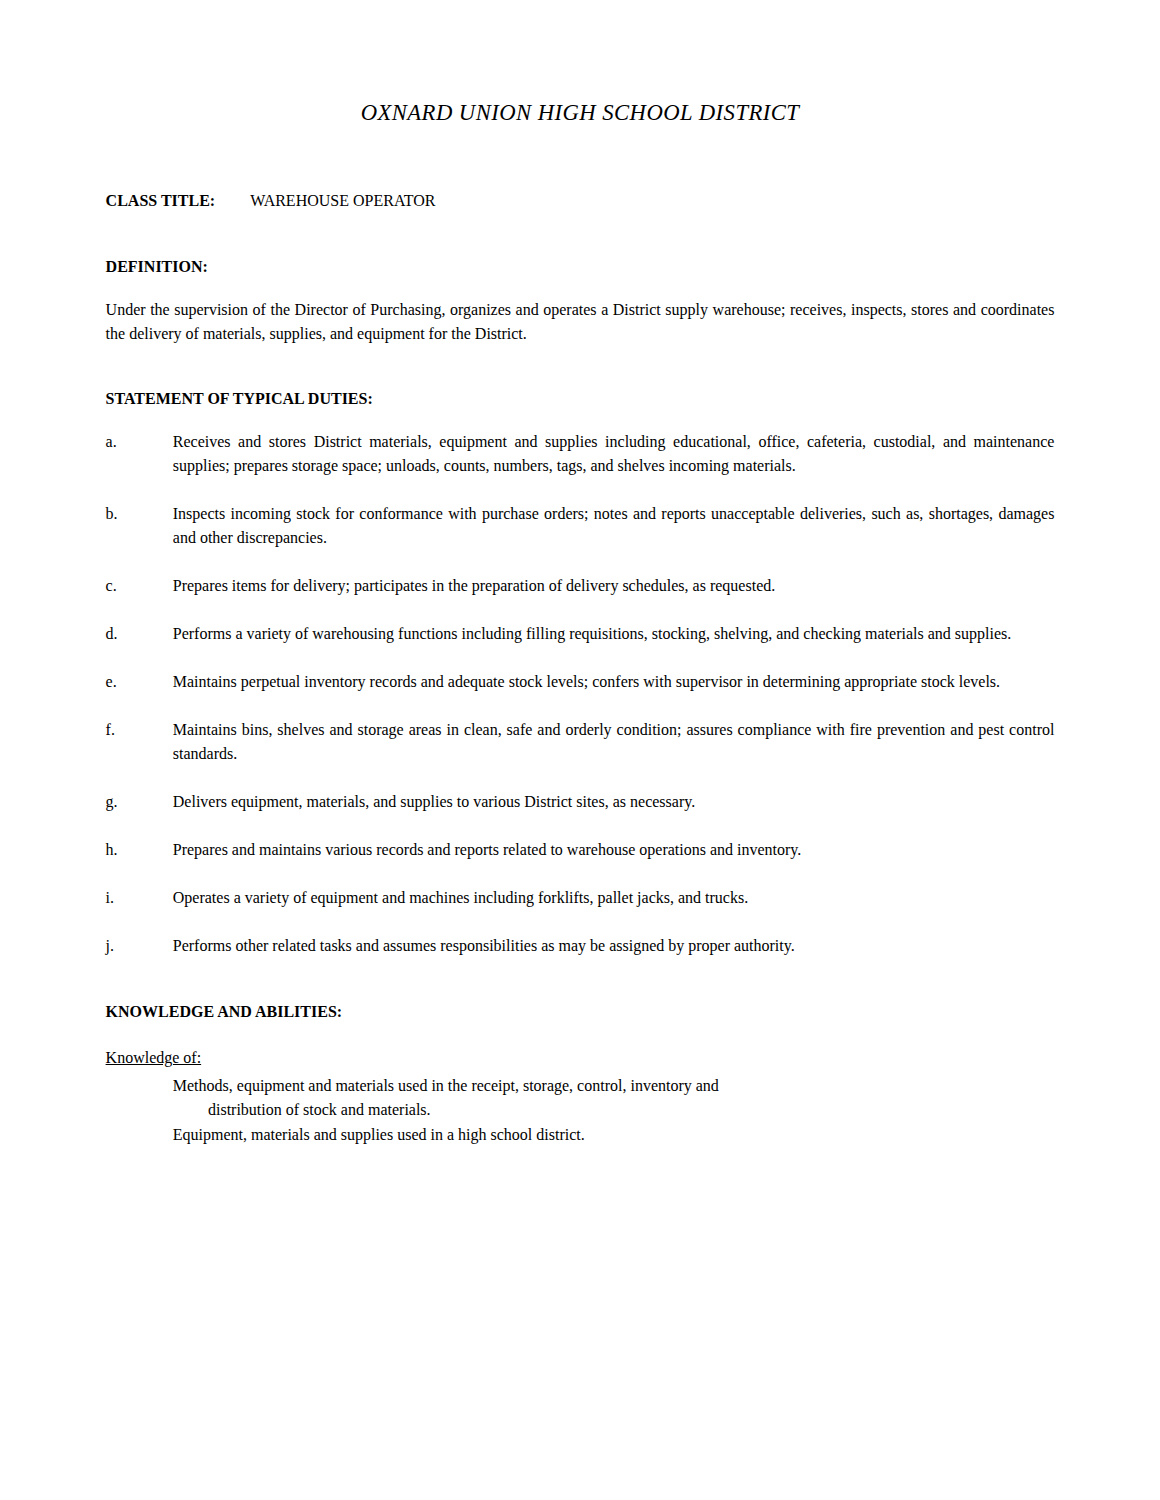OXNARD UNION HIGH SCHOOL DISTRICT
CLASS TITLE: WAREHOUSE OPERATOR
Definition:
Under the supervision of the Director of Purchasing, organizes and operates a District supply warehouse; receives, inspects, stores and coordinates the delivery of materials, supplies, and equipment for the District.
Statement of Typical Duties:
a. Receives and stores District materials, equipment and supplies including educational, office, cafeteria, custodial, and maintenance supplies; prepares storage space; unloads, counts, numbers, tags, and shelves incoming materials.
b. Inspects incoming stock for conformance with purchase orders; notes and reports unacceptable deliveries, such as, shortages, damages and other discrepancies.
c. Prepares items for delivery; participates in the preparation of delivery schedules, as requested.
d. Performs a variety of warehousing functions including filling requisitions, stocking, shelving, and checking materials and supplies.
e. Maintains perpetual inventory records and adequate stock levels; confers with supervisor in determining appropriate stock levels.
f. Maintains bins, shelves and storage areas in clean, safe and orderly condition; assures compliance with fire prevention and pest control standards.
g. Delivers equipment, materials, and supplies to various District sites, as necessary.
h. Prepares and maintains various records and reports related to warehouse operations and inventory.
i. Operates a variety of equipment and machines including forklifts, pallet jacks, and trucks.
j. Performs other related tasks and assumes responsibilities as may be assigned by proper authority.
Knowledge and Abilities:
Knowledge of:
Methods, equipment and materials used in the receipt, storage, control, inventory and distribution of stock and materials.
Equipment, materials and supplies used in a high school district.